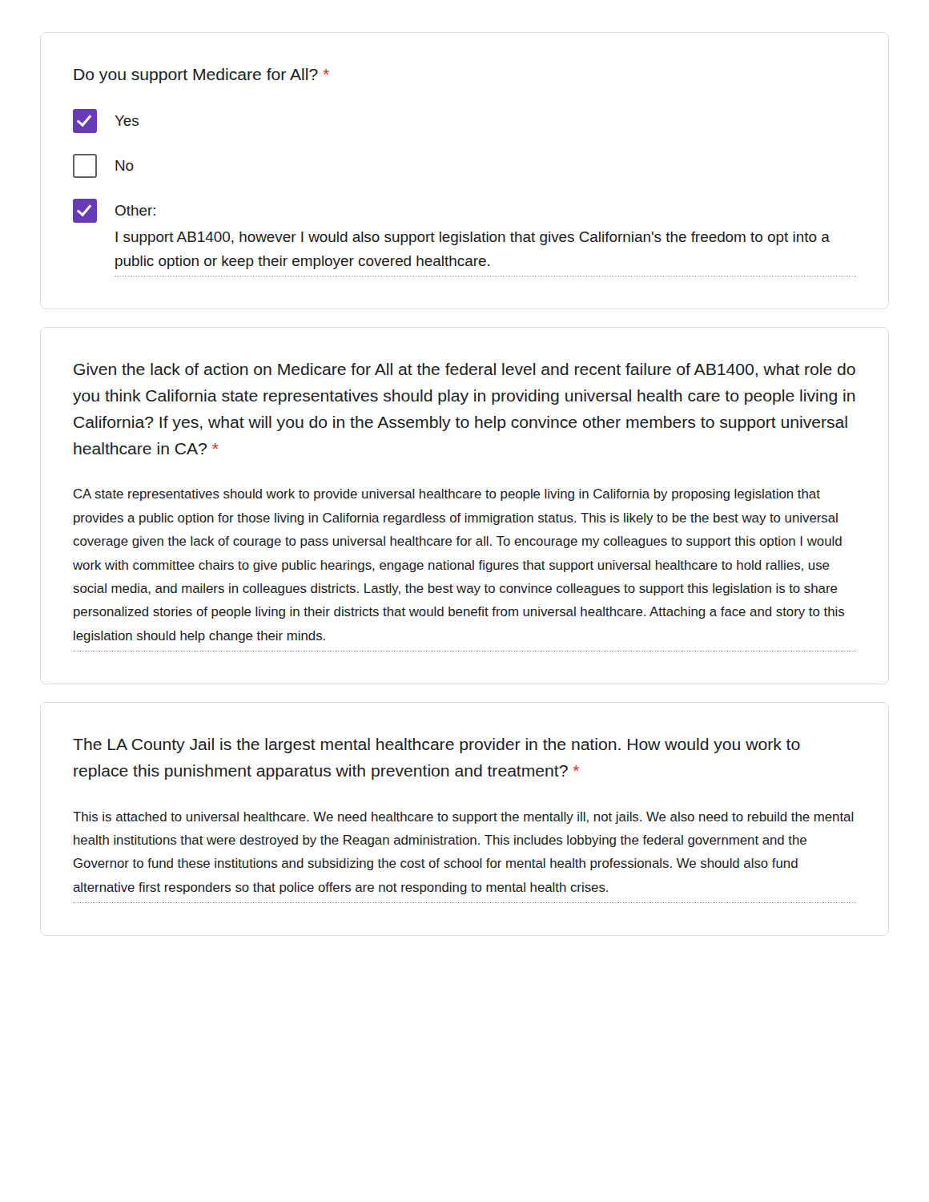Do you support Medicare for All? *
Yes
No
Other: I support AB1400, however I would also support legislation that gives Californian's the freedom to opt into a public option or keep their employer covered healthcare.
Given the lack of action on Medicare for All at the federal level and recent failure of AB1400, what role do you think California state representatives should play in providing universal health care to people living in California? If yes, what will you do in the Assembly to help convince other members to support universal healthcare in CA? *
CA state representatives should work to provide universal healthcare to people living in California by proposing legislation that provides a public option for those living in California regardless of immigration status. This is likely to be the best way to universal coverage given the lack of courage to pass universal healthcare for all. To encourage my colleagues to support this option I would work with committee chairs to give public hearings, engage national figures that support universal healthcare to hold rallies, use social media, and mailers in colleagues districts. Lastly, the best way to convince colleagues to support this legislation is to share personalized stories of people living in their districts that would benefit from universal healthcare. Attaching a face and story to this legislation should help change their minds.
The LA County Jail is the largest mental healthcare provider in the nation. How would you work to replace this punishment apparatus with prevention and treatment? *
This is attached to universal healthcare. We need healthcare to support the mentally ill, not jails. We also need to rebuild the mental health institutions that were destroyed by the Reagan administration. This includes lobbying the federal government and the Governor to fund these institutions and subsidizing the cost of school for mental health professionals. We should also fund alternative first responders so that police offers are not responding to mental health crises.